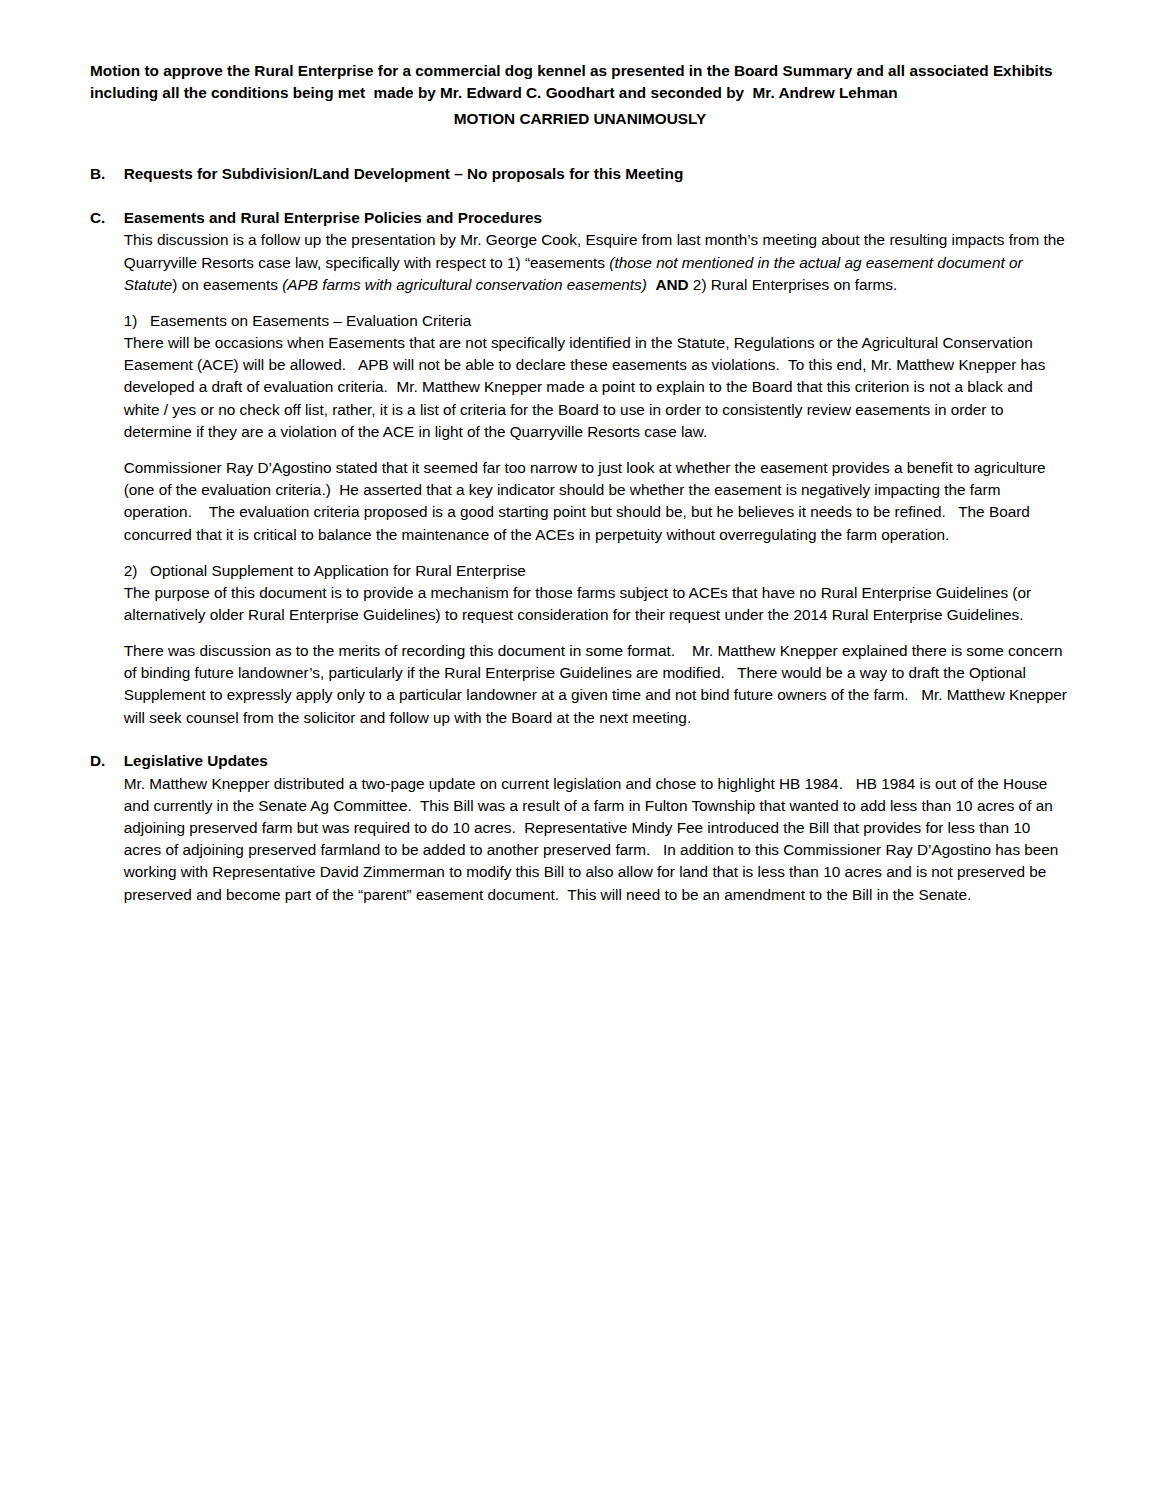Motion to approve the Rural Enterprise for a commercial dog kennel as presented in the Board Summary and all associated Exhibits including all the conditions being met made by Mr. Edward C. Goodhart and seconded by Mr. Andrew Lehman
MOTION CARRIED UNANIMOUSLY
B. Requests for Subdivision/Land Development – No proposals for this Meeting
C. Easements and Rural Enterprise Policies and Procedures
This discussion is a follow up the presentation by Mr. George Cook, Esquire from last month’s meeting about the resulting impacts from the Quarryville Resorts case law, specifically with respect to 1) “easements (those not mentioned in the actual ag easement document or Statute) on easements (APB farms with agricultural conservation easements) AND 2) Rural Enterprises on farms.
1) Easements on Easements – Evaluation Criteria
There will be occasions when Easements that are not specifically identified in the Statute, Regulations or the Agricultural Conservation Easement (ACE) will be allowed. APB will not be able to declare these easements as violations. To this end, Mr. Matthew Knepper has developed a draft of evaluation criteria. Mr. Matthew Knepper made a point to explain to the Board that this criterion is not a black and white / yes or no check off list, rather, it is a list of criteria for the Board to use in order to consistently review easements in order to determine if they are a violation of the ACE in light of the Quarryville Resorts case law.
Commissioner Ray D’Agostino stated that it seemed far too narrow to just look at whether the easement provides a benefit to agriculture (one of the evaluation criteria.) He asserted that a key indicator should be whether the easement is negatively impacting the farm operation. The evaluation criteria proposed is a good starting point but should be, but he believes it needs to be refined. The Board concurred that it is critical to balance the maintenance of the ACEs in perpetuity without overregulating the farm operation.
2) Optional Supplement to Application for Rural Enterprise
The purpose of this document is to provide a mechanism for those farms subject to ACEs that have no Rural Enterprise Guidelines (or alternatively older Rural Enterprise Guidelines) to request consideration for their request under the 2014 Rural Enterprise Guidelines.
There was discussion as to the merits of recording this document in some format. Mr. Matthew Knepper explained there is some concern of binding future landowner’s, particularly if the Rural Enterprise Guidelines are modified. There would be a way to draft the Optional Supplement to expressly apply only to a particular landowner at a given time and not bind future owners of the farm. Mr. Matthew Knepper will seek counsel from the solicitor and follow up with the Board at the next meeting.
D. Legislative Updates
Mr. Matthew Knepper distributed a two-page update on current legislation and chose to highlight HB 1984. HB 1984 is out of the House and currently in the Senate Ag Committee. This Bill was a result of a farm in Fulton Township that wanted to add less than 10 acres of an adjoining preserved farm but was required to do 10 acres. Representative Mindy Fee introduced the Bill that provides for less than 10 acres of adjoining preserved farmland to be added to another preserved farm. In addition to this Commissioner Ray D’Agostino has been working with Representative David Zimmerman to modify this Bill to also allow for land that is less than 10 acres and is not preserved be preserved and become part of the “parent” easement document. This will need to be an amendment to the Bill in the Senate.